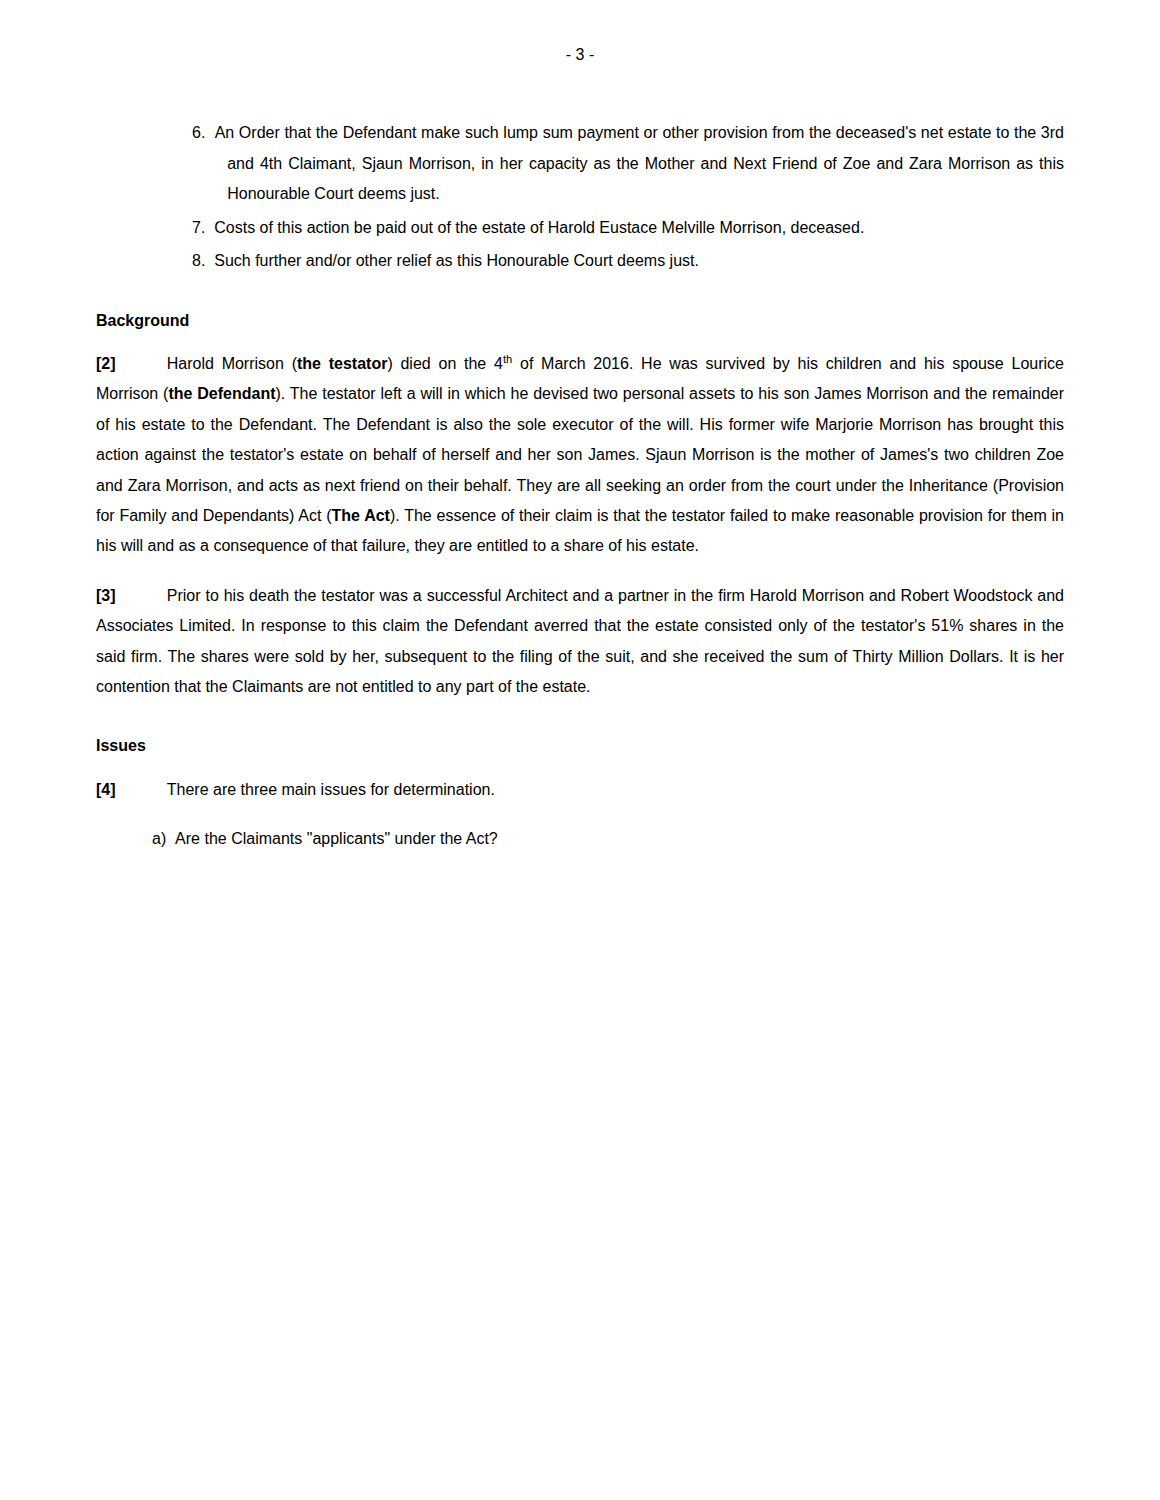- 3 -
6. An Order that the Defendant make such lump sum payment or other provision from the deceased's net estate to the 3rd and 4th Claimant, Sjaun Morrison, in her capacity as the Mother and Next Friend of Zoe and Zara Morrison as this Honourable Court deems just.
7. Costs of this action be paid out of the estate of Harold Eustace Melville Morrison, deceased.
8. Such further and/or other relief as this Honourable Court deems just.
Background
[2] Harold Morrison (the testator) died on the 4th of March 2016. He was survived by his children and his spouse Lourice Morrison (the Defendant). The testator left a will in which he devised two personal assets to his son James Morrison and the remainder of his estate to the Defendant. The Defendant is also the sole executor of the will. His former wife Marjorie Morrison has brought this action against the testator's estate on behalf of herself and her son James. Sjaun Morrison is the mother of James's two children Zoe and Zara Morrison, and acts as next friend on their behalf. They are all seeking an order from the court under the Inheritance (Provision for Family and Dependants) Act (The Act). The essence of their claim is that the testator failed to make reasonable provision for them in his will and as a consequence of that failure, they are entitled to a share of his estate.
[3] Prior to his death the testator was a successful Architect and a partner in the firm Harold Morrison and Robert Woodstock and Associates Limited. In response to this claim the Defendant averred that the estate consisted only of the testator's 51% shares in the said firm. The shares were sold by her, subsequent to the filing of the suit, and she received the sum of Thirty Million Dollars. It is her contention that the Claimants are not entitled to any part of the estate.
Issues
[4] There are three main issues for determination.
a) Are the Claimants "applicants" under the Act?